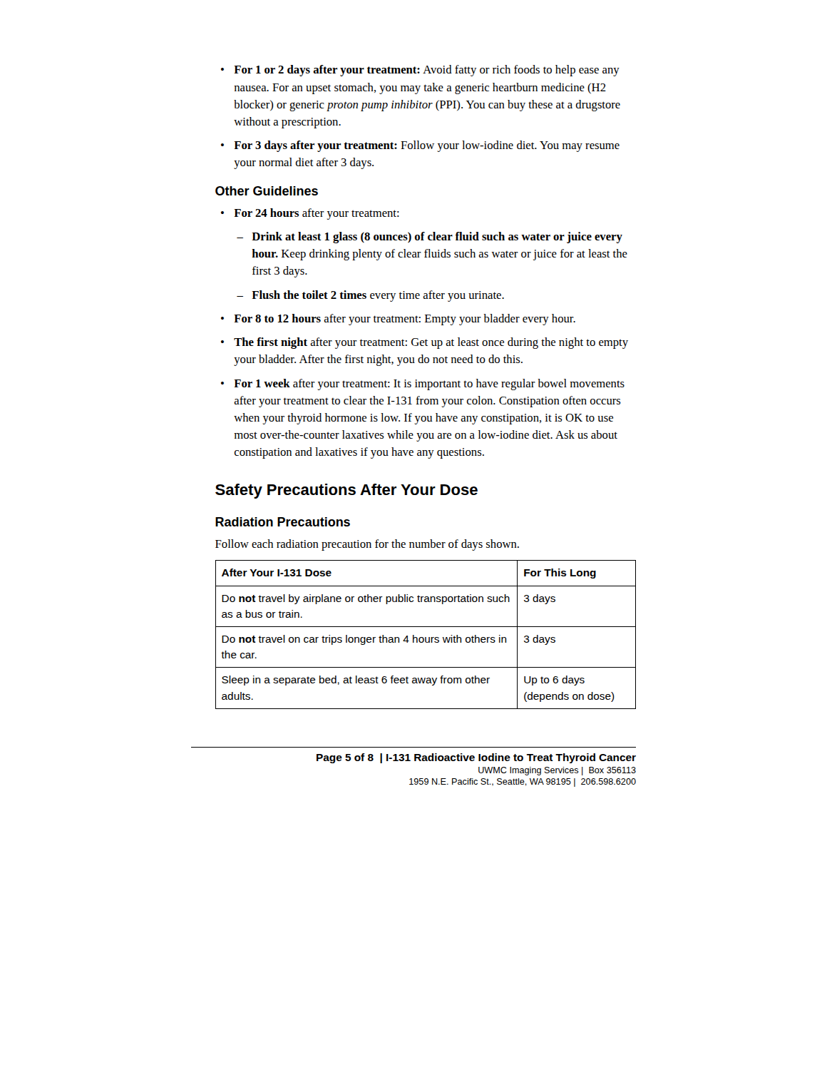For 1 or 2 days after your treatment: Avoid fatty or rich foods to help ease any nausea. For an upset stomach, you may take a generic heartburn medicine (H2 blocker) or generic proton pump inhibitor (PPI). You can buy these at a drugstore without a prescription.
For 3 days after your treatment: Follow your low-iodine diet. You may resume your normal diet after 3 days.
Other Guidelines
For 24 hours after your treatment:
Drink at least 1 glass (8 ounces) of clear fluid such as water or juice every hour. Keep drinking plenty of clear fluids such as water or juice for at least the first 3 days.
Flush the toilet 2 times every time after you urinate.
For 8 to 12 hours after your treatment: Empty your bladder every hour.
The first night after your treatment: Get up at least once during the night to empty your bladder. After the first night, you do not need to do this.
For 1 week after your treatment: It is important to have regular bowel movements after your treatment to clear the I-131 from your colon. Constipation often occurs when your thyroid hormone is low. If you have any constipation, it is OK to use most over-the-counter laxatives while you are on a low-iodine diet. Ask us about constipation and laxatives if you have any questions.
Safety Precautions After Your Dose
Radiation Precautions
Follow each radiation precaution for the number of days shown.
| After Your I-131 Dose | For This Long |
| --- | --- |
| Do not travel by airplane or other public transportation such as a bus or train. | 3 days |
| Do not travel on car trips longer than 4 hours with others in the car. | 3 days |
| Sleep in a separate bed, at least 6 feet away from other adults. | Up to 6 days (depends on dose) |
Page 5 of 8 | I-131 Radioactive Iodine to Treat Thyroid Cancer
UWMC Imaging Services | Box 356113
1959 N.E. Pacific St., Seattle, WA 98195 | 206.598.6200